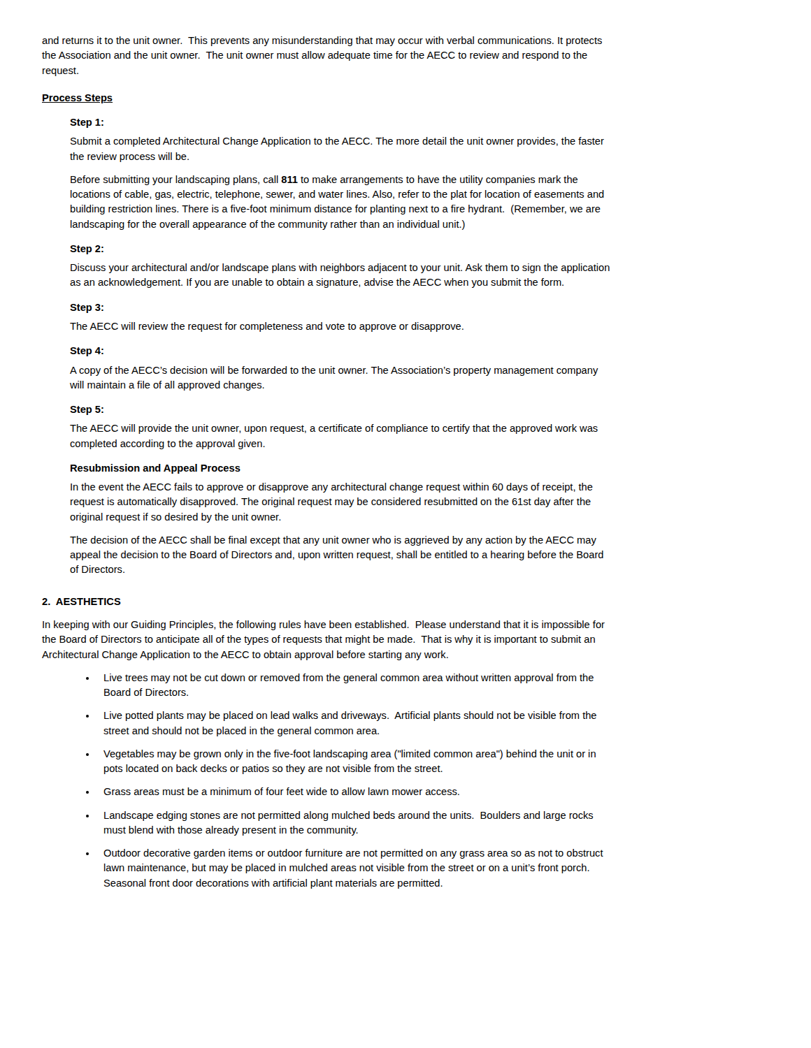and returns it to the unit owner. This prevents any misunderstanding that may occur with verbal communications. It protects the Association and the unit owner. The unit owner must allow adequate time for the AECC to review and respond to the request.
Process Steps
Step 1:
Submit a completed Architectural Change Application to the AECC. The more detail the unit owner provides, the faster the review process will be.
Before submitting your landscaping plans, call 811 to make arrangements to have the utility companies mark the locations of cable, gas, electric, telephone, sewer, and water lines. Also, refer to the plat for location of easements and building restriction lines. There is a five-foot minimum distance for planting next to a fire hydrant. (Remember, we are landscaping for the overall appearance of the community rather than an individual unit.)
Step 2:
Discuss your architectural and/or landscape plans with neighbors adjacent to your unit. Ask them to sign the application as an acknowledgement. If you are unable to obtain a signature, advise the AECC when you submit the form.
Step 3:
The AECC will review the request for completeness and vote to approve or disapprove.
Step 4:
A copy of the AECC’s decision will be forwarded to the unit owner. The Association’s property management company will maintain a file of all approved changes.
Step 5:
The AECC will provide the unit owner, upon request, a certificate of compliance to certify that the approved work was completed according to the approval given.
Resubmission and Appeal Process
In the event the AECC fails to approve or disapprove any architectural change request within 60 days of receipt, the request is automatically disapproved. The original request may be considered resubmitted on the 61st day after the original request if so desired by the unit owner.
The decision of the AECC shall be final except that any unit owner who is aggrieved by any action by the AECC may appeal the decision to the Board of Directors and, upon written request, shall be entitled to a hearing before the Board of Directors.
2. AESTHETICS
In keeping with our Guiding Principles, the following rules have been established. Please understand that it is impossible for the Board of Directors to anticipate all of the types of requests that might be made. That is why it is important to submit an Architectural Change Application to the AECC to obtain approval before starting any work.
Live trees may not be cut down or removed from the general common area without written approval from the Board of Directors.
Live potted plants may be placed on lead walks and driveways. Artificial plants should not be visible from the street and should not be placed in the general common area.
Vegetables may be grown only in the five-foot landscaping area ("limited common area") behind the unit or in pots located on back decks or patios so they are not visible from the street.
Grass areas must be a minimum of four feet wide to allow lawn mower access.
Landscape edging stones are not permitted along mulched beds around the units. Boulders and large rocks must blend with those already present in the community.
Outdoor decorative garden items or outdoor furniture are not permitted on any grass area so as not to obstruct lawn maintenance, but may be placed in mulched areas not visible from the street or on a unit’s front porch. Seasonal front door decorations with artificial plant materials are permitted.